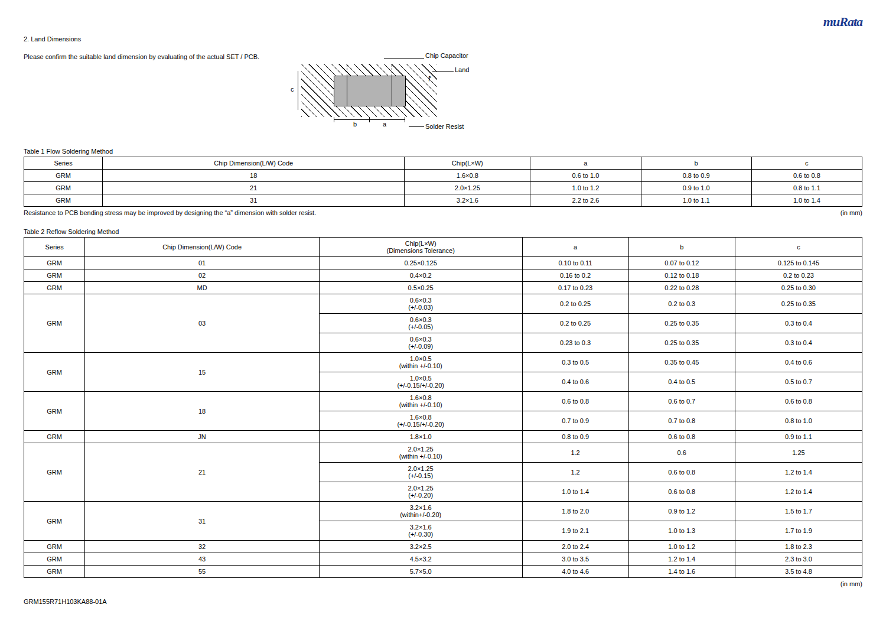mu Rata
2. Land Dimensions
Please confirm the suitable land dimension by evaluating of the actual SET / PCB.
c
b
a
Chip Capacitor
Land
↗
Solder Resist
Table 1 Flow Soldering Method
| Series | Chip Dimension(L/W) Code | Chip(L×W) | a | b | c |
| --- | --- | --- | --- | --- | --- |
| GRM | 18 | 1.6×0.8 | 0.6 to 1.0 | 0.8 to 0.9 | 0.6 to 0.8 |
| GRM | 21 | 2.0×1.25 | 1.0 to 1.2 | 0.9 to 1.0 | 0.8 to 1.1 |
| GRM | 31 | 3.2×1.6 | 2.2 to 2.6 | 1.0 to 1.1 | 1.0 to 1.4 |
Resistance to PCB bending stress may be improved by designing the “a” dimension with solder resist. (in mm)
Table 2 Reflow Soldering Method
| Series | Chip Dimension(L/W) Code | Chip(L×W) (Dimensions Tolerance) | a | b | c |
| --- | --- | --- | --- | --- | --- |
| GRM | 01 | 0.25×0.125 | 0.10 to 0.11 | 0.07 to 0.12 | 0.125 to 0.145 |
| GRM | 02 | 0.4×0.2 | 0.16 to 0.2 | 0.12 to 0.18 | 0.2 to 0.23 |
| GRM | MD | 0.5×0.25 | 0.17 to 0.23 | 0.22 to 0.28 | 0.25 to 0.30 |
| GRM | 03 | 0.6×0.3 (+/-0.03) | 0.2 to 0.25 | 0.2 to 0.3 | 0.25 to 0.35 |
| 0.6×0.3 (+/-0.05) | 0.2 to 0.25 | 0.25 to 0.35 | 0.3 to 0.4 |
| 0.6×0.3 (+/-0.09) | 0.23 to 0.3 | 0.25 to 0.35 | 0.3 to 0.4 |
| GRM | 15 | 1.0×0.5 (within +/-0.10) | 0.3 to 0.5 | 0.35 to 0.45 | 0.4 to 0.6 |
| 1.0×0.5 (+/-0.15/+/-0.20) | 0.4 to 0.6 | 0.4 to 0.5 | 0.5 to 0.7 |
| GRM | 18 | 1.6×0.8 (within +/-0.10) | 0.6 to 0.8 | 0.6 to 0.7 | 0.6 to 0.8 |
| 1.6×0.8 (+/-0.15/+/-0.20) | 0.7 to 0.9 | 0.7 to 0.8 | 0.8 to 1.0 |
| GRM | JN | 1.8×1.0 | 0.8 to 0.9 | 0.6 to 0.8 | 0.9 to 1.1 |
| GRM | 21 | 2.0×1.25 (within +/-0.10) | 1.2 | 0.6 | 1.25 |
| 2.0×1.25 (+/-0.15) | 1.2 | 0.6 to 0.8 | 1.2 to 1.4 |
| 2.0×1.25 (+/-0.20) | 1.0 to 1.4 | 0.6 to 0.8 | 1.2 to 1.4 |
| GRM | 31 | 3.2×1.6 (within+/-0.20) | 1.8 to 2.0 | 0.9 to 1.2 | 1.5 to 1.7 |
| 3.2×1.6 (+/-0.30) | 1.9 to 2.1 | 1.0 to 1.3 | 1.7 to 1.9 |
| GRM | 32 | 3.2×2.5 | 2.0 to 2.4 | 1.0 to 1.2 | 1.8 to 2.3 |
| GRM | 43 | 4.5×3.2 | 3.0 to 3.5 | 1.2 to 1.4 | 2.3 to 3.0 |
| GRM | 55 | 5.7×5.0 | 4.0 to 4.6 | 1.4 to 1.6 | 3.5 to 4.8 |
(in mm)
GRM155R71H103KA88-01A